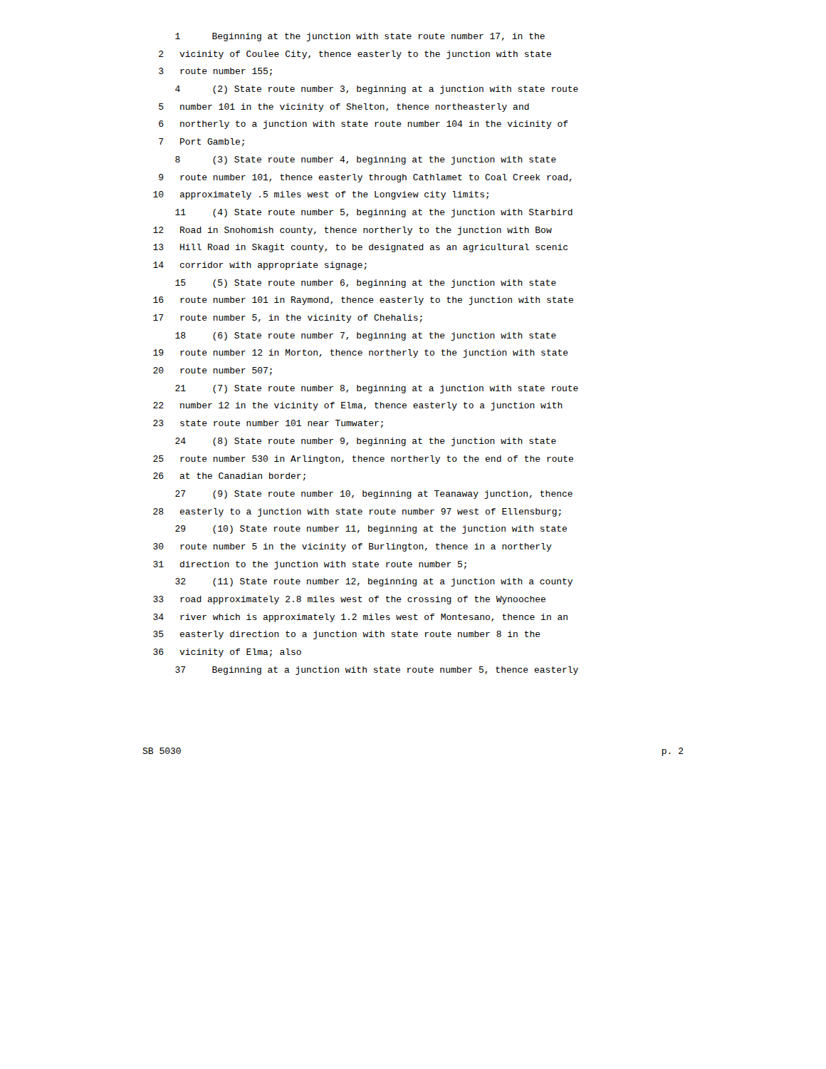Beginning at the junction with state route number 17, in the
vicinity of Coulee City, thence easterly to the junction with state
route number 155;
(2) State route number 3, beginning at a junction with state route
number 101 in the vicinity of Shelton, thence northeasterly and
northerly to a junction with state route number 104 in the vicinity of
Port Gamble;
(3) State route number 4, beginning at the junction with state
route number 101, thence easterly through Cathlamet to Coal Creek road,
approximately .5 miles west of the Longview city limits;
(4) State route number 5, beginning at the junction with Starbird
Road in Snohomish county, thence northerly to the junction with Bow
Hill Road in Skagit county, to be designated as an agricultural scenic
corridor with appropriate signage;
(5) State route number 6, beginning at the junction with state
route number 101 in Raymond, thence easterly to the junction with state
route number 5, in the vicinity of Chehalis;
(6) State route number 7, beginning at the junction with state
route number 12 in Morton, thence northerly to the junction with state
route number 507;
(7) State route number 8, beginning at a junction with state route
number 12 in the vicinity of Elma, thence easterly to a junction with
state route number 101 near Tumwater;
(8) State route number 9, beginning at the junction with state
route number 530 in Arlington, thence northerly to the end of the route
at the Canadian border;
(9) State route number 10, beginning at Teanaway junction, thence
easterly to a junction with state route number 97 west of Ellensburg;
(10) State route number 11, beginning at the junction with state
route number 5 in the vicinity of Burlington, thence in a northerly
direction to the junction with state route number 5;
(11) State route number 12, beginning at a junction with a county
road approximately 2.8 miles west of the crossing of the Wynoochee
river which is approximately 1.2 miles west of Montesano, thence in an
easterly direction to a junction with state route number 8 in the
vicinity of Elma; also
Beginning at a junction with state route number 5, thence easterly
SB 5030 p. 2